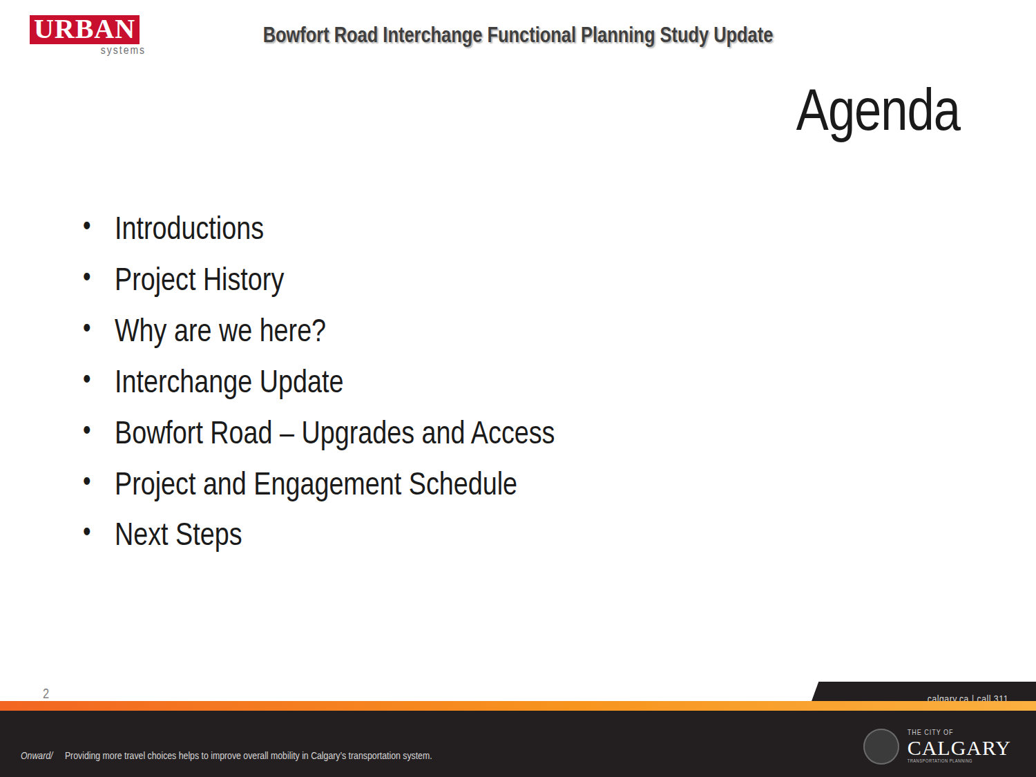URBAN systems
Bowfort Road Interchange Functional Planning Study Update
Agenda
Introductions
Project History
Why are we here?
Interchange Update
Bowfort Road – Upgrades and Access
Project and Engagement Schedule
Next Steps
2
05/06/2014
calgary.ca | call 311
Onward/ Providing more travel choices helps to improve overall mobility in Calgary’s transportation system.
THE CITY OF
CALGARY
TRANSPORTATION PLANNING